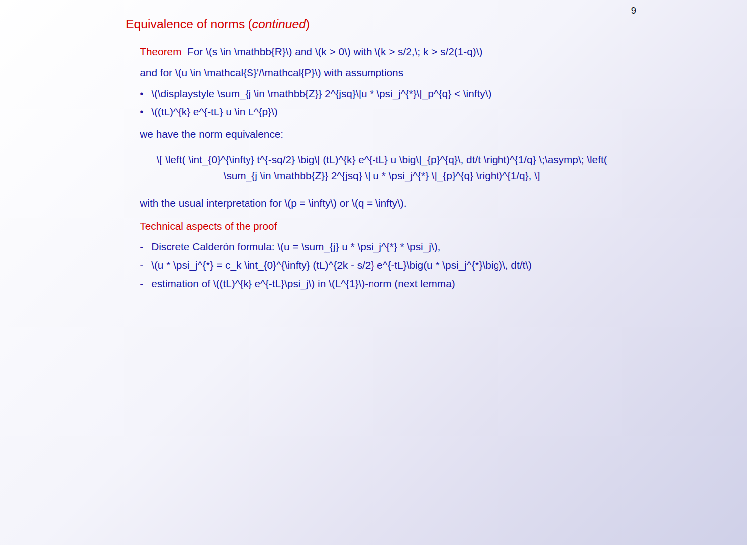9
Equivalence of norms (continued)
Theorem For \(s \in \mathbb{R}\) and \(k > 0\) with \(k > s/2,\; k > s/2(1-q)\)
and for \(u \in \mathcal{S}'/\mathcal{P}\) with assumptions
\(\displaystyle \sum_{j \in \mathbb{Z}} 2^{jsq}\|u * \psi_j^{*}\|_p^{q} < \infty\)
\((tL)^{k} e^{-tL} u \in L^{p}\)
we have the norm equivalence:
\[ \left( \int_{0}^{\infty} t^{-sq/2} \big\| (tL)^{k} e^{-tL} u \big\|_{p}^{q}\, dt/t \right)^{1/q} \;\asymp\; \left( \sum_{j \in \mathbb{Z}} 2^{jsq} \| u * \psi_j^{*} \|_{p}^{q} \right)^{1/q}, \]
with the usual interpretation for \(p = \infty\) or \(q = \infty\).
Technical aspects of the proof
Discrete Calderón formula: \(u = \sum_{j} u * \psi_j^{*} * \psi_j\),
\(u * \psi_j^{*} = c_k \int_{0}^{\infty} (tL)^{2k - s/2} e^{-tL}\big(u * \psi_j^{*}\big)\, dt/t\)
estimation of \((tL)^{k} e^{-tL}\psi_j\) in \(L^{1}\)-norm (next lemma)